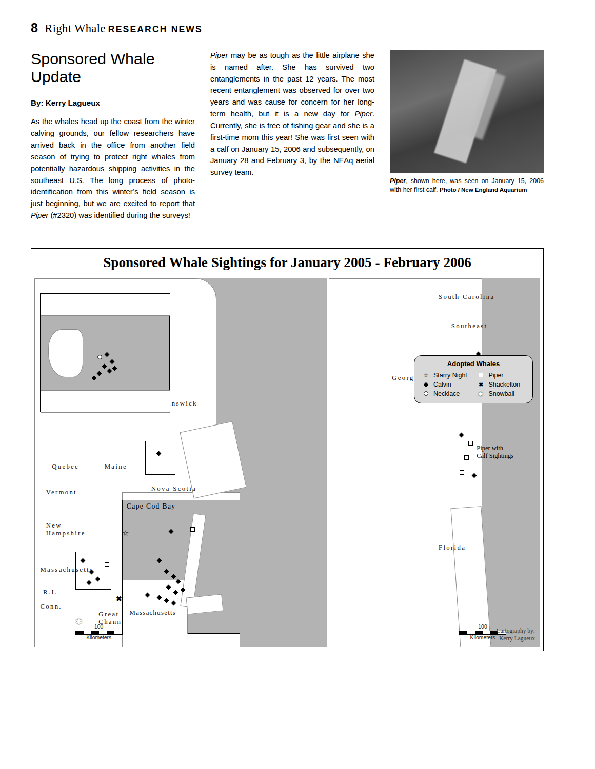8 Right Whale RESEARCH NEWS
Sponsored Whale
Update
By: Kerry Lagueux
As the whales head up the coast from the winter calving grounds, our fellow researchers have arrived back in the office from another field season of trying to protect right whales from potentially hazardous shipping activities in the southeast U.S. The long process of photo-identification from this winter’s field season is just beginning, but we are excited to report that Piper (#2320) was identified during the surveys!
Piper may be as tough as the little airplane she is named after. She has survived two entanglements in the past 12 years. The most recent entanglement was observed for over two years and was cause for concern for her long-term health, but it is a new day for Piper. Currently, she is free of fishing gear and she is a first-time mom this year! She was first seen with a calf on January 15, 2006 and subsequently, on January 28 and February 3, by the NEAq aerial survey team.
Piper, shown here, was seen on January 15, 2006 with her first calf. Photo / New England Aquarium
Sponsored Whale Sightings for January 2005 - February 2006
Quebec Vermont New
Hampshire Massachusetts R.I. Conn. Maine New Brunswick Nova Scotia Great South
Channel
Bay of Fundy
Cape Cod Bay
Massachusetts
☆ ✖ ✱
100
Kilometers
South Carolina Southeast Georgia Florida ✱
Piper with
Calf Sightings
Adopted Whales
| ☆ | Starry Night | | Piper |
| | Calvin | ✖ | Shackelton |
| | Necklace | ✱ | Snowball |
100
Kilometers
Cartography by:
Kerry Lagueux